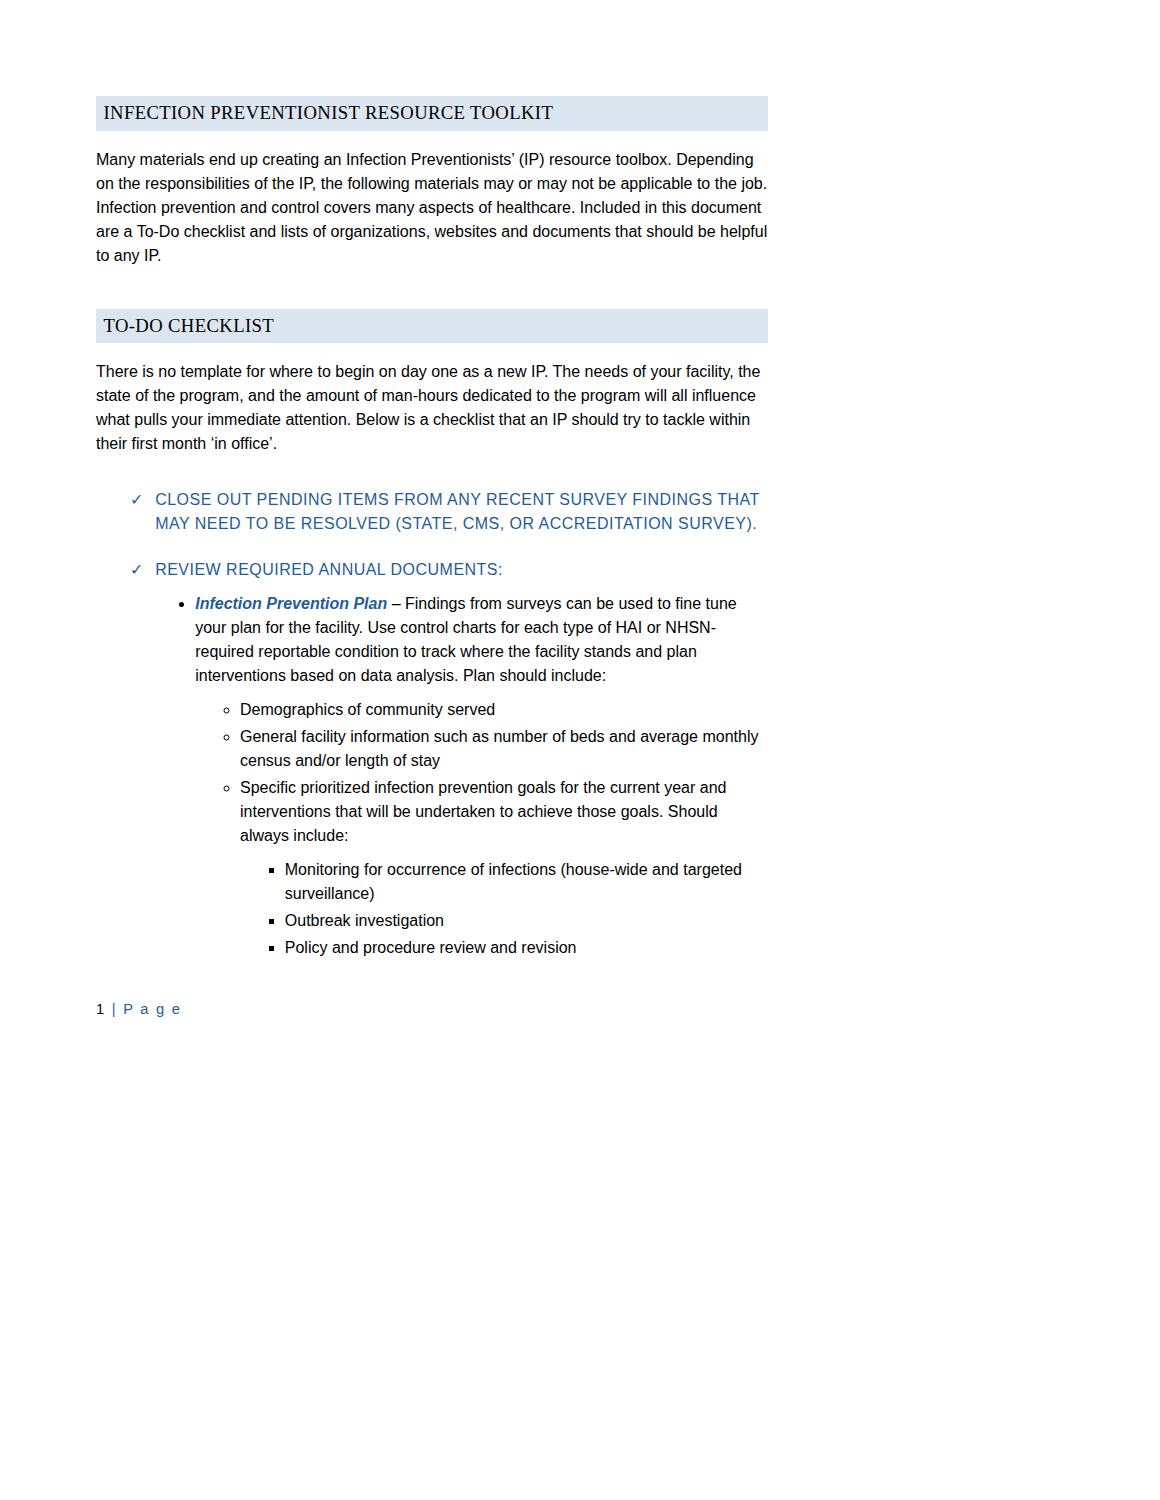Infection Preventionist Resource Toolkit
Many materials end up creating an Infection Preventionists’ (IP) resource toolbox. Depending on the responsibilities of the IP, the following materials may or may not be applicable to the job. Infection prevention and control covers many aspects of healthcare. Included in this document are a To-Do checklist and lists of organizations, websites and documents that should be helpful to any IP.
To-Do Checklist
There is no template for where to begin on day one as a new IP. The needs of your facility, the state of the program, and the amount of man-hours dedicated to the program will all influence what pulls your immediate attention. Below is a checklist that an IP should try to tackle within their first month ‘in office’.
Close out pending items from any recent survey findings that may need to be resolved (state, CMS, or accreditation survey).
Review required annual documents:
Infection Prevention Plan – Findings from surveys can be used to fine tune your plan for the facility. Use control charts for each type of HAI or NHSN-required reportable condition to track where the facility stands and plan interventions based on data analysis. Plan should include:
Demographics of community served
General facility information such as number of beds and average monthly census and/or length of stay
Specific prioritized infection prevention goals for the current year and interventions that will be undertaken to achieve those goals. Should always include:
Monitoring for occurrence of infections (house-wide and targeted surveillance)
Outbreak investigation
Policy and procedure review and revision
1 | P a g e